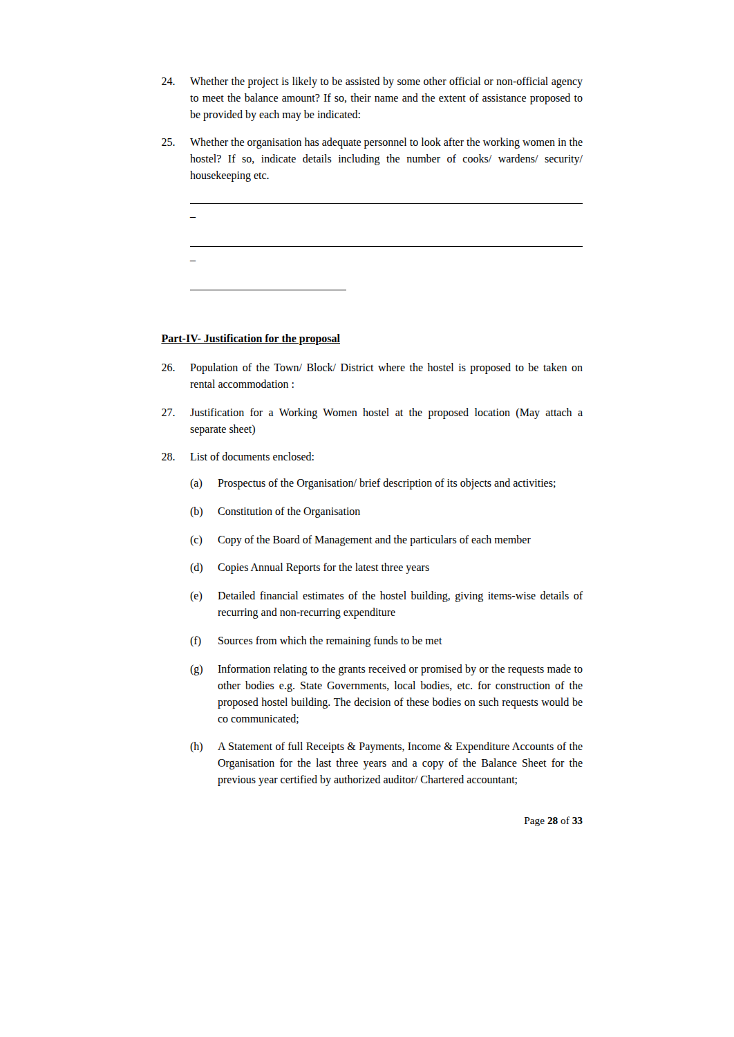24. Whether the project is likely to be assisted by some other official or non-official agency to meet the balance amount? If so, their name and the extent of assistance proposed to be provided by each may be indicated:
25. Whether the organisation has adequate personnel to look after the working women in the hostel? If so, indicate details including the number of cooks/ wardens/ security/ housekeeping etc.
_
_
Part-IV- Justification for the proposal
26. Population of the Town/ Block/ District where the hostel is proposed to be taken on rental accommodation :
27. Justification for a Working Women hostel at the proposed location (May attach a separate sheet)
28. List of documents enclosed:
(a) Prospectus of the Organisation/ brief description of its objects and activities;
(b) Constitution of the Organisation
(c) Copy of the Board of Management and the particulars of each member
(d) Copies Annual Reports for the latest three years
(e) Detailed financial estimates of the hostel building, giving items-wise details of recurring and non-recurring expenditure
(f) Sources from which the remaining funds to be met
(g) Information relating to the grants received or promised by or the requests made to other bodies e.g. State Governments, local bodies, etc. for construction of the proposed hostel building. The decision of these bodies on such requests would be co communicated;
(h) A Statement of full Receipts & Payments, Income & Expenditure Accounts of the Organisation for the last three years and a copy of the Balance Sheet for the previous year certified by authorized auditor/ Chartered accountant;
Page 28 of 33